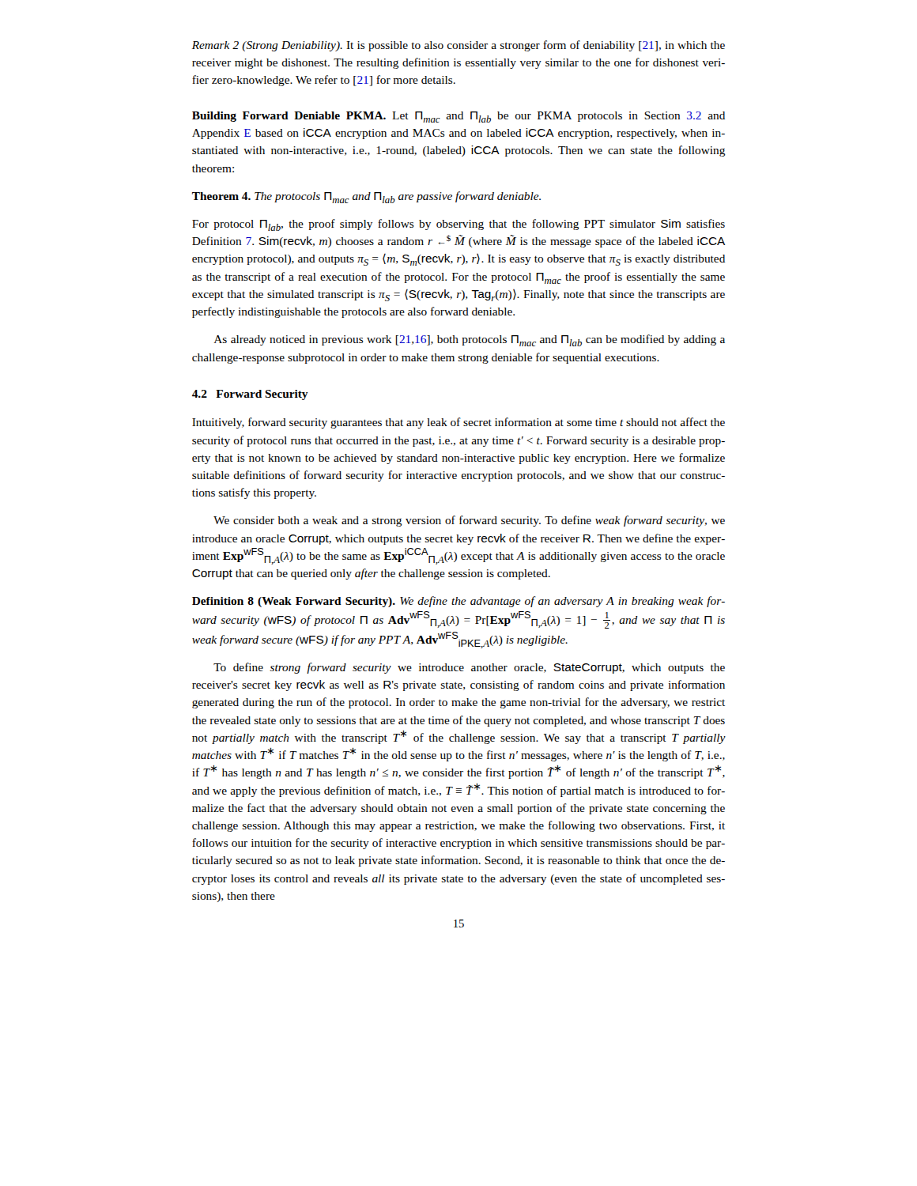Remark 2 (Strong Deniability). It is possible to also consider a stronger form of deniability [21], in which the receiver might be dishonest. The resulting definition is essentially very similar to the one for dishonest verifier zero-knowledge. We refer to [21] for more details.
Building Forward Deniable PKMA. Let Πmac and Πlab be our PKMA protocols in Section 3.2 and Appendix E based on iCCA encryption and MACs and on labeled iCCA encryption, respectively, when instantiated with non-interactive, i.e., 1-round, (labeled) iCCA protocols. Then we can state the following theorem:
Theorem 4. The protocols Πmac and Πlab are passive forward deniable.
For protocol Πlab, the proof simply follows by observing that the following PPT simulator Sim satisfies Definition 7. Sim(recvk, m) chooses a random r ←$ M̃ (where M̃ is the message space of the labeled iCCA encryption protocol), and outputs πS = ⟨m, Sm(recvk, r), r⟩. It is easy to observe that πS is exactly distributed as the transcript of a real execution of the protocol. For the protocol Πmac the proof is essentially the same except that the simulated transcript is πS = ⟨S(recvk, r), Tagr(m)⟩. Finally, note that since the transcripts are perfectly indistinguishable the protocols are also forward deniable.
As already noticed in previous work [21,16], both protocols Πmac and Πlab can be modified by adding a challenge-response subprotocol in order to make them strong deniable for sequential executions.
4.2 Forward Security
Intuitively, forward security guarantees that any leak of secret information at some time t should not affect the security of protocol runs that occurred in the past, i.e., at any time t′ < t. Forward security is a desirable property that is not known to be achieved by standard non-interactive public key encryption. Here we formalize suitable definitions of forward security for interactive encryption protocols, and we show that our constructions satisfy this property.
We consider both a weak and a strong version of forward security. To define weak forward security, we introduce an oracle Corrupt, which outputs the secret key recvk of the receiver R. Then we define the experiment ExpwFSΠ,A(λ) to be the same as ExpiCCAΠ,A(λ) except that A is additionally given access to the oracle Corrupt that can be queried only after the challenge session is completed.
Definition 8 (Weak Forward Security). We define the advantage of an adversary A in breaking weak forward security (wFS) of protocol Π as AdvwFSΠ,A(λ) = Pr[ExpwFSΠ,A(λ) = 1] − 12, and we say that Π is weak forward secure (wFS) if for any PPT A, AdvwFSiPKE,A(λ) is negligible.
To define strong forward security we introduce another oracle, StateCorrupt, which outputs the receiver's secret key recvk as well as R's private state, consisting of random coins and private information generated during the run of the protocol. In order to make the game non-trivial for the adversary, we restrict the revealed state only to sessions that are at the time of the query not completed, and whose transcript T does not partially match with the transcript T∗ of the challenge session. We say that a transcript T partially matches with T∗ if T matches T∗ in the old sense up to the first n′ messages, where n′ is the length of T, i.e., if T∗ has length n and T has length n′ ≤ n, we consider the first portion T̃∗ of length n′ of the transcript T∗, and we apply the previous definition of match, i.e., T ≡ T̃∗. This notion of partial match is introduced to formalize the fact that the adversary should obtain not even a small portion of the private state concerning the challenge session. Although this may appear a restriction, we make the following two observations. First, it follows our intuition for the security of interactive encryption in which sensitive transmissions should be particularly secured so as not to leak private state information. Second, it is reasonable to think that once the decryptor loses its control and reveals all its private state to the adversary (even the state of uncompleted sessions), then there
15